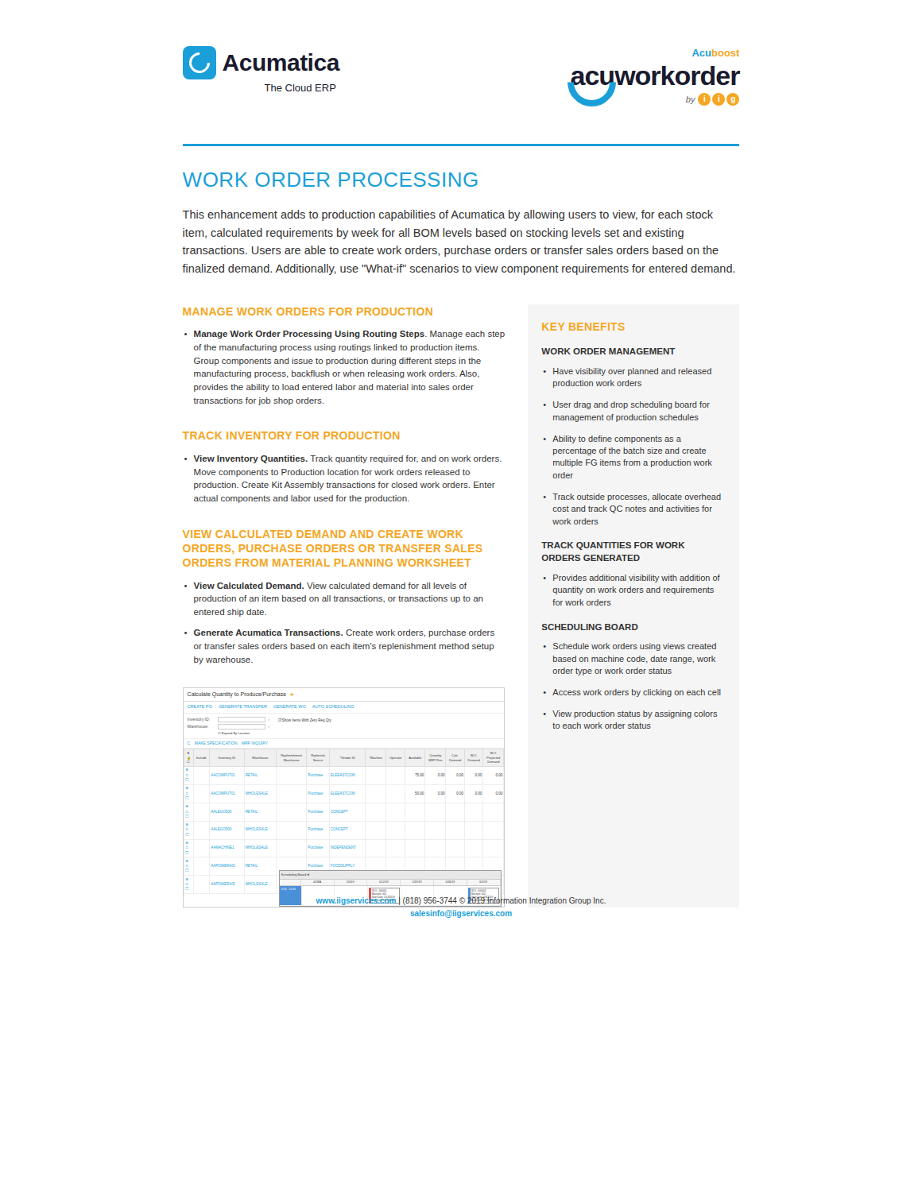Acumatica
The Cloud ERP
Acu boost
acuworkorder
by
i
i
g
WORK ORDER PROCESSING
This enhancement adds to production capabilities of Acumatica by allowing users to view, for each stock item, calculated requirements by week for all BOM levels based on stocking levels set and existing transactions. Users are able to create work orders, purchase orders or transfer sales orders based on the finalized demand. Additionally, use "What-if" scenarios to view component requirements for entered demand.
Manage Work Orders for Production
Manage Work Order Processing Using Routing Steps. Manage each step of the manufacturing process using routings linked to production items. Group components and issue to production during different steps in the manufacturing process, backflush or when releasing work orders. Also, provides the ability to load entered labor and material into sales order transactions for job shop orders.
Track Inventory for Production
View Inventory Quantities. Track quantity required for, and on work orders. Move components to Production location for work orders released to production. Create Kit Assembly transactions for closed work orders. Enter actual components and labor used for the production.
View Calculated Demand and Create Work Orders, Purchase Orders or Transfer Sales Orders from Material Planning Worksheet
View Calculated Demand. View calculated demand for all levels of production of an item based on all transactions, or transactions up to an entered ship date.
Generate Acumatica Transactions. Create work orders, purchase orders or transfer sales orders based on each item's replenishment method setup by warehouse.
Calculate Quantity to Produce/Purchase ★
CREATE PO GENERATE TRANSFER GENERATE WO AUTO SCHEDULING
Inventory ID:
⌕
Warehouse:
⌕
☐ Expand By Location
☑ Show Items With Zero Req Qty
C MAKE SPECIFICATION MRP INQUIRY
| 🗎 🔒 ☐ | Include | Inventory ID | Warehouse | Replenishment Warehouse | Replenish Source | *Vendor ID | *Machine | Operator | Available | Quantity MRP Run | Calc. Demand | W.O. Demand | W.O. Projected Demand |
| --- | --- | --- | --- | --- | --- | --- | --- | --- | --- | --- | --- | --- | --- |
| 🗎 🗋 ☐ | | AACOMPUT01 | RETAIL | | Purchase | ELEEASTCOM | | | 75.00 | 0.00 | 0.00 | 0.00 | 0.00 |
| 🗎 🗋 ☐ | | AACOMPUT01 | WHOLESALE | | Purchase | ELEEASTCOM | | | 50.00 | 0.00 | 0.00 | 0.00 | 0.00 |
| 🗎 🗋 ☐ | | AALEGO500 | RETAIL | | Purchase | CONCEPT | | | | | | | |
| 🗎 🗋 ☐ | | AALEGO500 | WHOLESALE | | Purchase | CONCEPT | | | | | | | |
| 🗎 🗋 ☐ | | AAMACHINE1 | WHOLESALE | | Purchase | INDEPENDENT | | | | | | | |
| 🗎 🗋 ☐ | | AAPOWERAID | RETAIL | | Purchase | FOODSUPPLY | | | | | | | |
| 🗎 🗋 ☐ | | AAPOWERAID | WHOLESALE | | None | FOODSUPPLY | | | | | | | |
Scheduling Board ★
4/28/A
5/5/19
5/12/19
5/19/19
5/26/19
6/2/19
3:00 - 11:00
W.O.: 000002
Machine: 001
Start Date: 5/13/2019
End Date: 5/17/2019
W.O.: 000003
Machine: 002
Start Date: 6/3/2019
End Date: 6/7/2019
Key Benefits
Work Order Management
Have visibility over planned and released production work orders
User drag and drop scheduling board for management of production schedules
Ability to define components as a percentage of the batch size and create multiple FG items from a production work order
Track outside processes, allocate overhead cost and track QC notes and activities for work orders
Track Quantities for Work Orders Generated
Provides additional visibility with addition of quantity on work orders and requirements for work orders
Scheduling Board
Schedule work orders using views created based on machine code, date range, work order type or work order status
Access work orders by clicking on each cell
View production status by assigning colors to each work order status
www.iigservices.com | (818) 956-3744 © 2019 Information Integration Group Inc.
salesinfo@iigservices.com